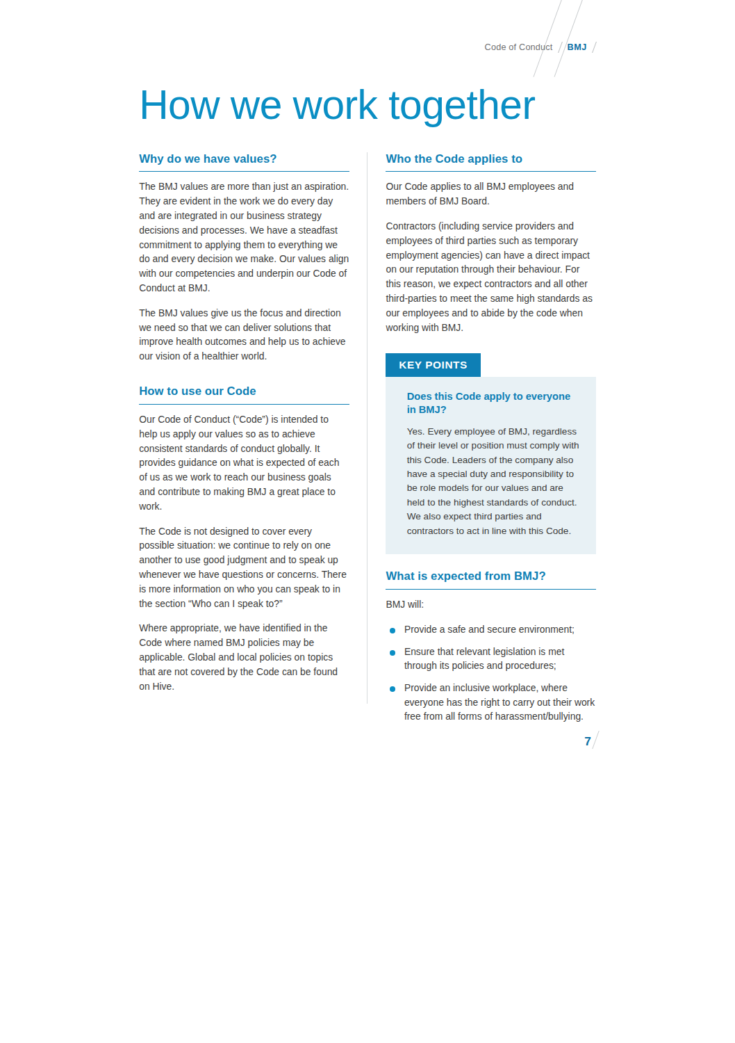Code of Conduct BMJ
How we work together
Why do we have values?
The BMJ values are more than just an aspiration. They are evident in the work we do every day and are integrated in our business strategy decisions and processes. We have a steadfast commitment to applying them to everything we do and every decision we make. Our values align with our competencies and underpin our Code of Conduct at BMJ.
The BMJ values give us the focus and direction we need so that we can deliver solutions that improve health outcomes and help us to achieve our vision of a healthier world.
How to use our Code
Our Code of Conduct (“Code”) is intended to help us apply our values so as to achieve consistent standards of conduct globally. It provides guidance on what is expected of each of us as we work to reach our business goals and contribute to making BMJ a great place to work.
The Code is not designed to cover every possible situation: we continue to rely on one another to use good judgment and to speak up whenever we have questions or concerns. There is more information on who you can speak to in the section “Who can I speak to?”
Where appropriate, we have identified in the Code where named BMJ policies may be applicable. Global and local policies on topics that are not covered by the Code can be found on Hive.
Who the Code applies to
Our Code applies to all BMJ employees and members of BMJ Board.
Contractors (including service providers and employees of third parties such as temporary employment agencies) can have a direct impact on our reputation through their behaviour. For this reason, we expect contractors and all other third-parties to meet the same high standards as our employees and to abide by the code when working with BMJ.
KEY POINTS
Does this Code apply to everyone in BMJ?
Yes. Every employee of BMJ, regardless of their level or position must comply with this Code. Leaders of the company also have a special duty and responsibility to be role models for our values and are held to the highest standards of conduct. We also expect third parties and contractors to act in line with this Code.
What is expected from BMJ?
BMJ will:
Provide a safe and secure environment;
Ensure that relevant legislation is met through its policies and procedures;
Provide an inclusive workplace, where everyone has the right to carry out their work free from all forms of harassment/bullying.
7